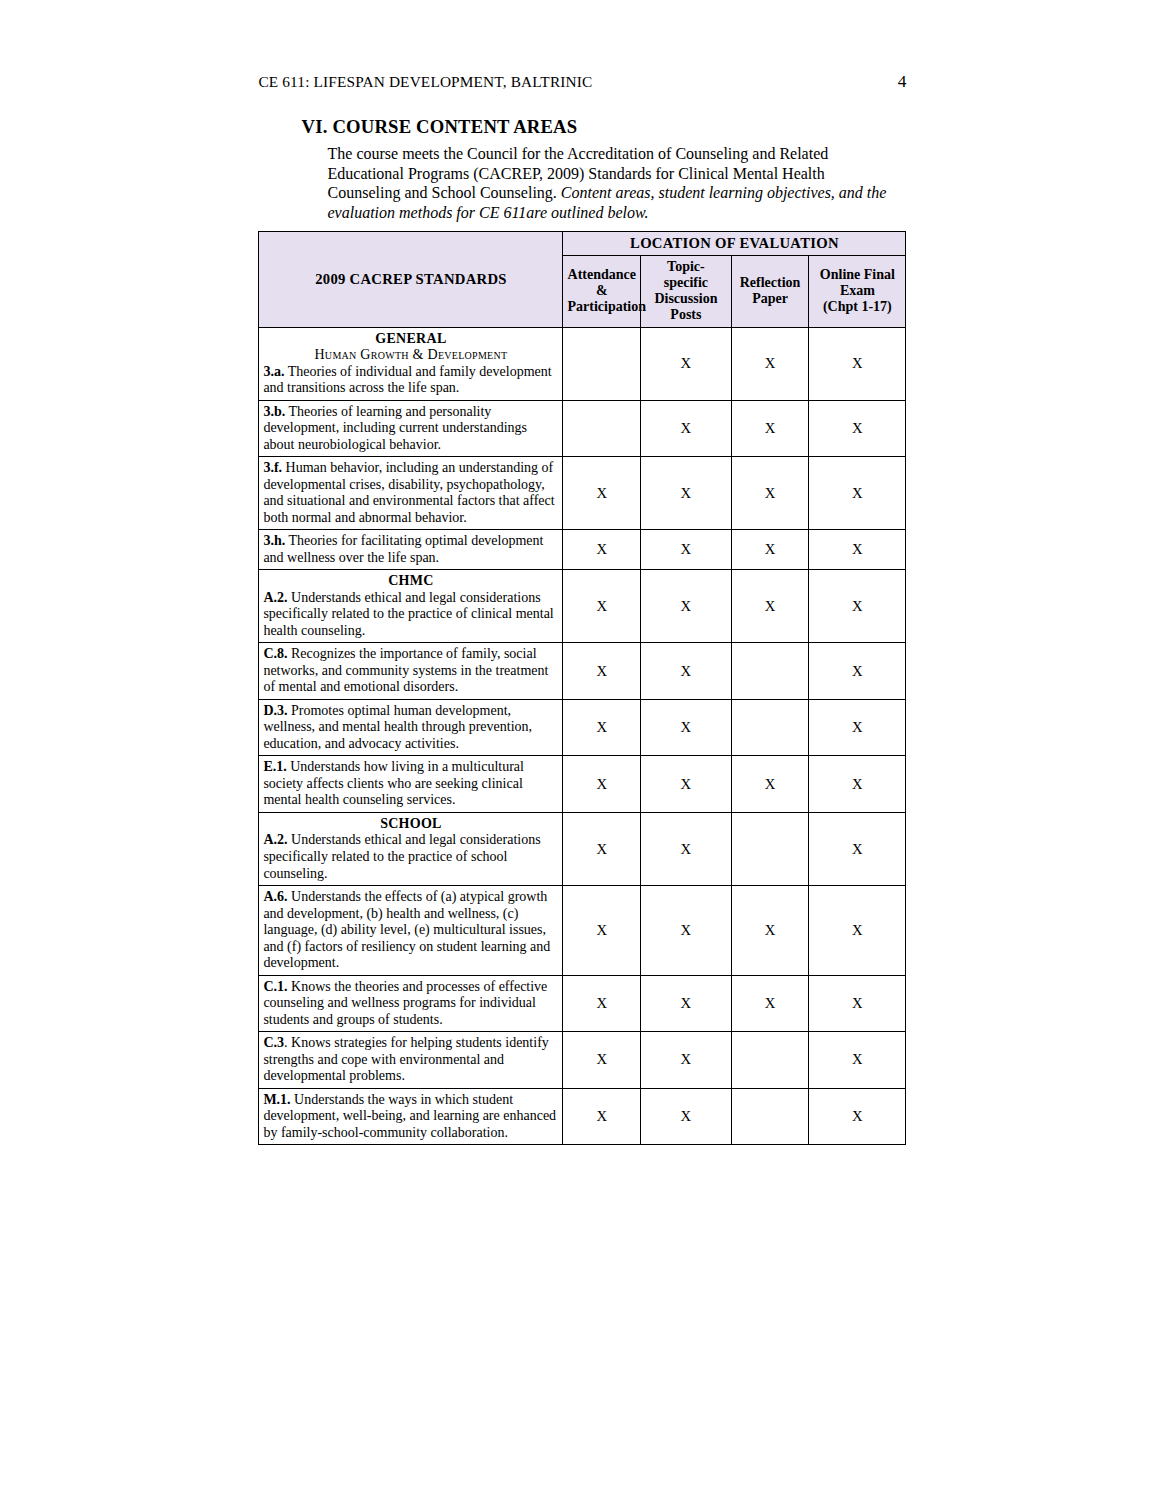CE 611: LIFESPAN DEVELOPMENT, BALTRINIC 4
VI. COURSE CONTENT AREAS
The course meets the Council for the Accreditation of Counseling and Related Educational Programs (CACREP, 2009) Standards for Clinical Mental Health Counseling and School Counseling. Content areas, student learning objectives, and the evaluation methods for CE 611are outlined below.
| 2009 CACREP STANDARDS | LOCATION OF EVALUATION |
| --- | --- |
| Attendance & Participation | Topic-specific Discussion Posts | Reflection Paper | Online Final Exam (Chpt 1-17) |
| GENERAL Human Growth & Development 3.a. Theories of individual and family development and transitions across the life span. | | X | X | X |
| 3.b. Theories of learning and personality development, including current understandings about neurobiological behavior. | | X | X | X |
| 3.f. Human behavior, including an understanding of developmental crises, disability, psychopathology, and situational and environmental factors that affect both normal and abnormal behavior. | X | X | X | X |
| 3.h. Theories for facilitating optimal development and wellness over the life span. | X | X | X | X |
| CHMC A.2. Understands ethical and legal considerations specifically related to the practice of clinical mental health counseling. | X | X | X | X |
| C.8. Recognizes the importance of family, social networks, and community systems in the treatment of mental and emotional disorders. | X | X | | X |
| D.3. Promotes optimal human development, wellness, and mental health through prevention, education, and advocacy activities. | X | X | | X |
| E.1. Understands how living in a multicultural society affects clients who are seeking clinical mental health counseling services. | X | X | X | X |
| SCHOOL A.2. Understands ethical and legal considerations specifically related to the practice of school counseling. | X | X | | X |
| A.6. Understands the effects of (a) atypical growth and development, (b) health and wellness, (c) language, (d) ability level, (e) multicultural issues, and (f) factors of resiliency on student learning and development. | X | X | X | X |
| C.1. Knows the theories and processes of effective counseling and wellness programs for individual students and groups of students. | X | X | X | X |
| C.3 . Knows strategies for helping students identify strengths and cope with environmental and developmental problems. | X | X | | X |
| M.1. Understands the ways in which student development, well-being, and learning are enhanced by family-school-community collaboration. | X | X | | X |